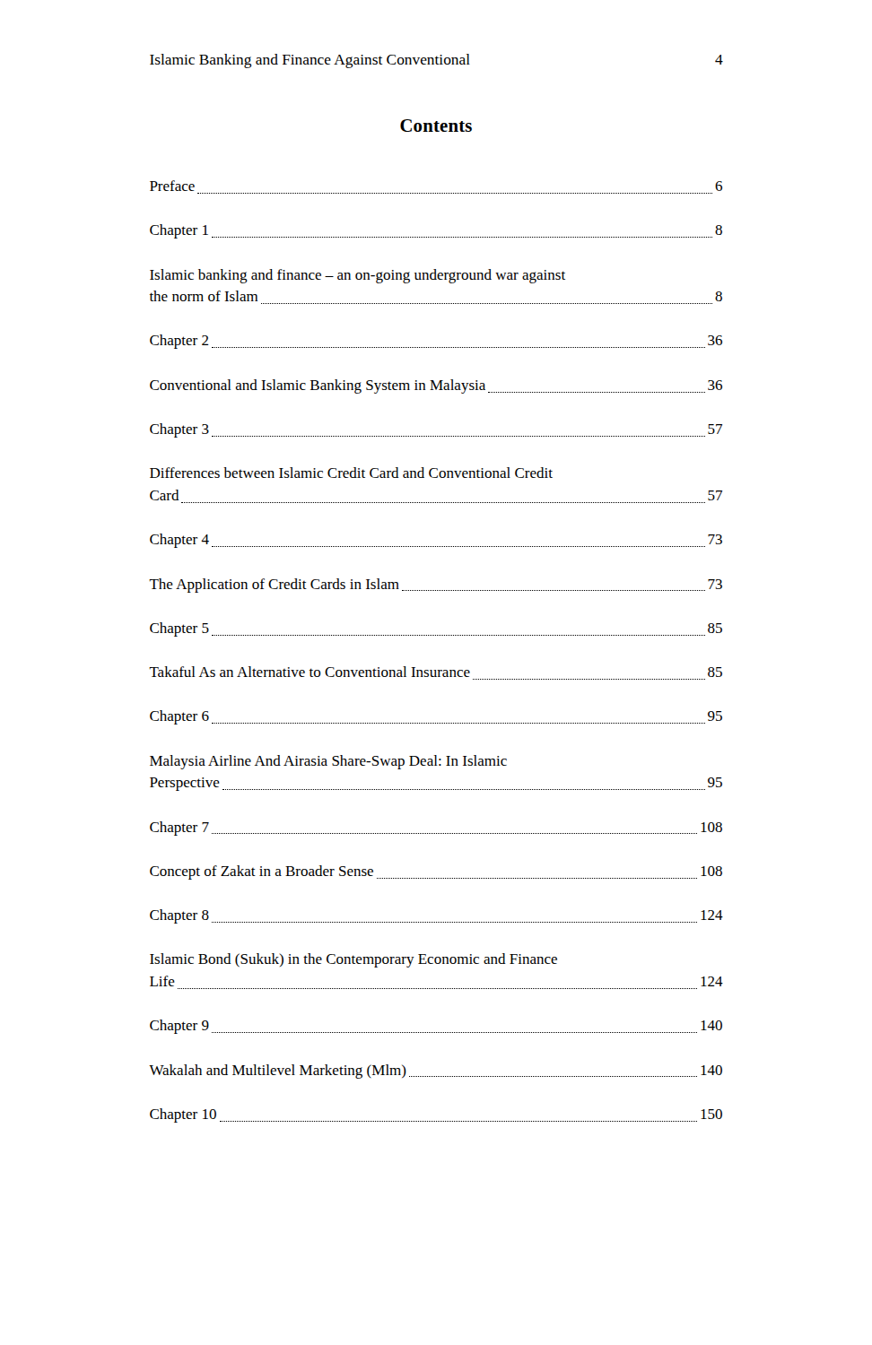Islamic Banking and Finance Against Conventional 4
Contents
Preface 6
Chapter 1 8
Islamic banking and finance – an on-going underground war against the norm of Islam 8
Chapter 2 36
Conventional and Islamic Banking System in Malaysia 36
Chapter 3 57
Differences between Islamic Credit Card and Conventional Credit Card 57
Chapter 4 73
The Application of Credit Cards in Islam 73
Chapter 5 85
Takaful As an Alternative to Conventional Insurance 85
Chapter 6 95
Malaysia Airline And Airasia Share-Swap Deal: In Islamic Perspective 95
Chapter 7 108
Concept of Zakat in a Broader Sense 108
Chapter 8 124
Islamic Bond (Sukuk) in the Contemporary Economic and Finance Life 124
Chapter 9 140
Wakalah and Multilevel Marketing (Mlm) 140
Chapter 10 150